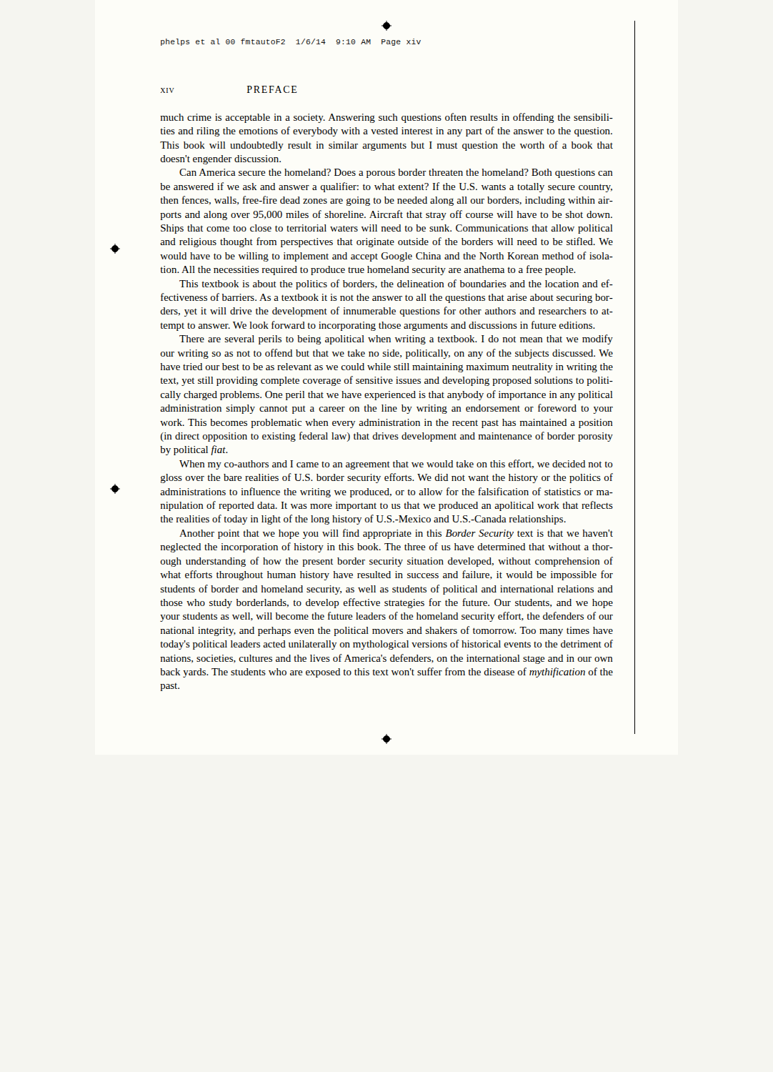phelps et al 00 fmtautoF2 1/6/14 9:10 AM Page xiv
xiv PREFACE
much crime is acceptable in a society. Answering such questions often results in offending the sensibilities and riling the emotions of everybody with a vested interest in any part of the answer to the question. This book will undoubtedly result in similar arguments but I must question the worth of a book that doesn't engender discussion.
Can America secure the homeland? Does a porous border threaten the homeland? Both questions can be answered if we ask and answer a qualifier: to what extent? If the U.S. wants a totally secure country, then fences, walls, free-fire dead zones are going to be needed along all our borders, including within airports and along over 95,000 miles of shoreline. Aircraft that stray off course will have to be shot down. Ships that come too close to territorial waters will need to be sunk. Communications that allow political and religious thought from perspectives that originate outside of the borders will need to be stifled. We would have to be willing to implement and accept Google China and the North Korean method of isolation. All the necessities required to produce true homeland security are anathema to a free people.
This textbook is about the politics of borders, the delineation of boundaries and the location and effectiveness of barriers. As a textbook it is not the answer to all the questions that arise about securing borders, yet it will drive the development of innumerable questions for other authors and researchers to attempt to answer. We look forward to incorporating those arguments and discussions in future editions.
There are several perils to being apolitical when writing a textbook. I do not mean that we modify our writing so as not to offend but that we take no side, politically, on any of the subjects discussed. We have tried our best to be as relevant as we could while still maintaining maximum neutrality in writing the text, yet still providing complete coverage of sensitive issues and developing proposed solutions to politically charged problems. One peril that we have experienced is that anybody of importance in any political administration simply cannot put a career on the line by writing an endorsement or foreword to your work. This becomes problematic when every administration in the recent past has maintained a position (in direct opposition to existing federal law) that drives development and maintenance of border porosity by political fiat.
When my co-authors and I came to an agreement that we would take on this effort, we decided not to gloss over the bare realities of U.S. border security efforts. We did not want the history or the politics of administrations to influence the writing we produced, or to allow for the falsification of statistics or manipulation of reported data. It was more important to us that we produced an apolitical work that reflects the realities of today in light of the long history of U.S.-Mexico and U.S.-Canada relationships.
Another point that we hope you will find appropriate in this Border Security text is that we haven't neglected the incorporation of history in this book. The three of us have determined that without a thorough understanding of how the present border security situation developed, without comprehension of what efforts throughout human history have resulted in success and failure, it would be impossible for students of border and homeland security, as well as students of political and international relations and those who study borderlands, to develop effective strategies for the future. Our students, and we hope your students as well, will become the future leaders of the homeland security effort, the defenders of our national integrity, and perhaps even the political movers and shakers of tomorrow. Too many times have today's political leaders acted unilaterally on mythological versions of historical events to the detriment of nations, societies, cultures and the lives of America's defenders, on the international stage and in our own back yards. The students who are exposed to this text won't suffer from the disease of mythification of the past.